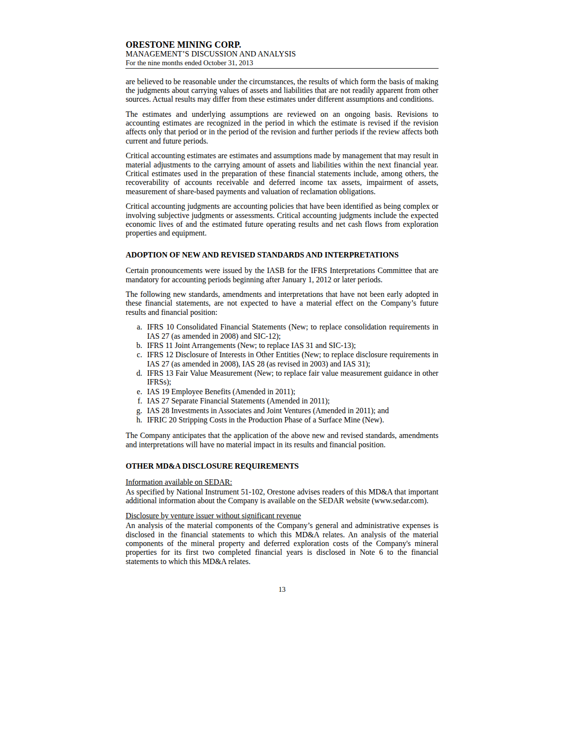ORESTONE MINING CORP.
MANAGEMENT’S DISCUSSION AND ANALYSIS
For the nine months ended October 31, 2013
are believed to be reasonable under the circumstances, the results of which form the basis of making the judgments about carrying values of assets and liabilities that are not readily apparent from other sources. Actual results may differ from these estimates under different assumptions and conditions.
The estimates and underlying assumptions are reviewed on an ongoing basis. Revisions to accounting estimates are recognized in the period in which the estimate is revised if the revision affects only that period or in the period of the revision and further periods if the review affects both current and future periods.
Critical accounting estimates are estimates and assumptions made by management that may result in material adjustments to the carrying amount of assets and liabilities within the next financial year. Critical estimates used in the preparation of these financial statements include, among others, the recoverability of accounts receivable and deferred income tax assets, impairment of assets, measurement of share-based payments and valuation of reclamation obligations.
Critical accounting judgments are accounting policies that have been identified as being complex or involving subjective judgments or assessments. Critical accounting judgments include the expected economic lives of and the estimated future operating results and net cash flows from exploration properties and equipment.
ADOPTION OF NEW AND REVISED STANDARDS AND INTERPRETATIONS
Certain pronouncements were issued by the IASB for the IFRS Interpretations Committee that are mandatory for accounting periods beginning after January 1, 2012 or later periods.
The following new standards, amendments and interpretations that have not been early adopted in these financial statements, are not expected to have a material effect on the Company’s future results and financial position:
IFRS 10 Consolidated Financial Statements (New; to replace consolidation requirements in IAS 27 (as amended in 2008) and SIC-12);
IFRS 11 Joint Arrangements (New; to replace IAS 31 and SIC-13);
IFRS 12 Disclosure of Interests in Other Entities (New; to replace disclosure requirements in IAS 27 (as amended in 2008), IAS 28 (as revised in 2003) and IAS 31);
IFRS 13 Fair Value Measurement (New; to replace fair value measurement guidance in other IFRSs);
IAS 19 Employee Benefits (Amended in 2011);
IAS 27 Separate Financial Statements (Amended in 2011);
IAS 28 Investments in Associates and Joint Ventures (Amended in 2011); and
IFRIC 20 Stripping Costs in the Production Phase of a Surface Mine (New).
The Company anticipates that the application of the above new and revised standards, amendments and interpretations will have no material impact in its results and financial position.
OTHER MD&A DISCLOSURE REQUIREMENTS
Information available on SEDAR:
As specified by National Instrument 51-102, Orestone advises readers of this MD&A that important additional information about the Company is available on the SEDAR website (www.sedar.com).
Disclosure by venture issuer without significant revenue
An analysis of the material components of the Company’s general and administrative expenses is disclosed in the financial statements to which this MD&A relates. An analysis of the material components of the mineral property and deferred exploration costs of the Company's mineral properties for its first two completed financial years is disclosed in Note 6 to the financial statements to which this MD&A relates.
13